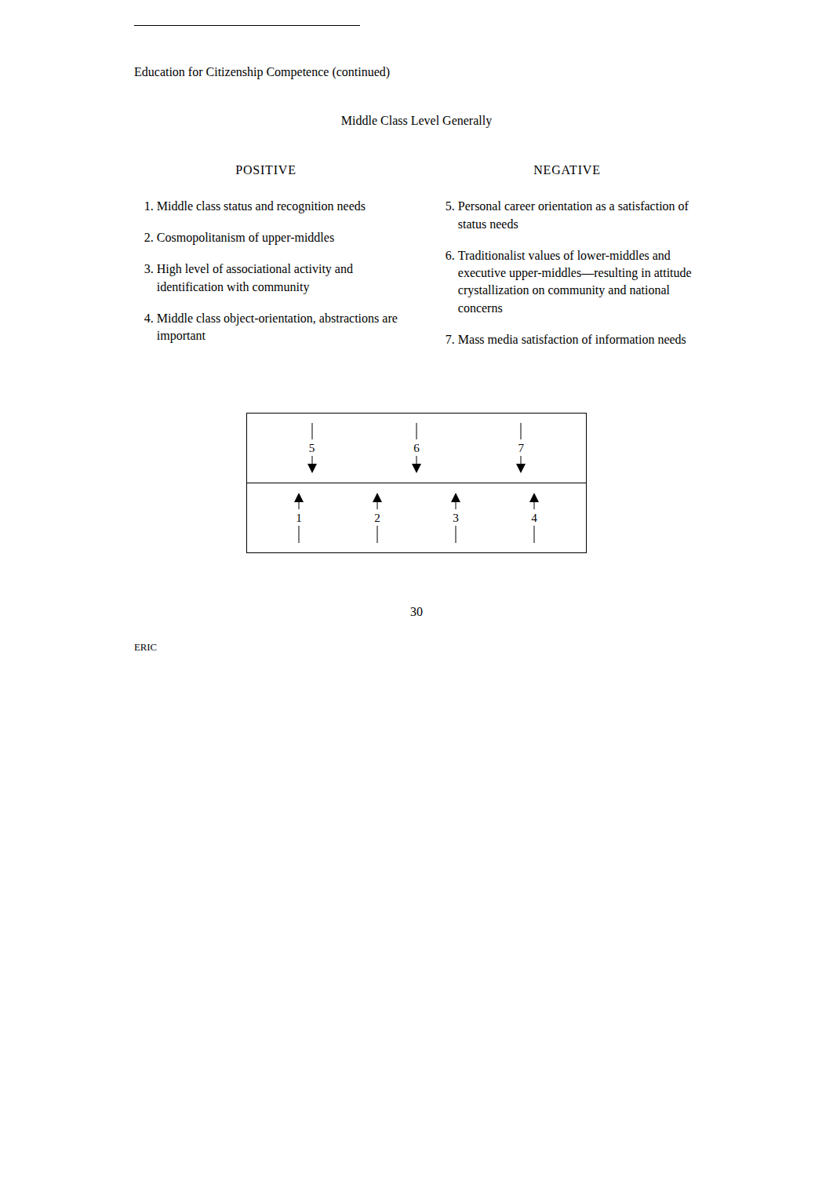Education for Citizenship Competence (continued)
Middle Class Level Generally
POSITIVE
Middle class status and recognition needs
Cosmopolitanism of upper-middles
High level of associational activity and identification with community
Middle class object-orientation, abstractions are important
NEGATIVE
Personal career orientation as a satisfaction of status needs
Traditionalist values of lower-middles and executive upper-middles—resulting in attitude crystallization on community and national concerns
Mass media satisfaction of information needs
5
6
7
1
2
3
4
30
ERIC